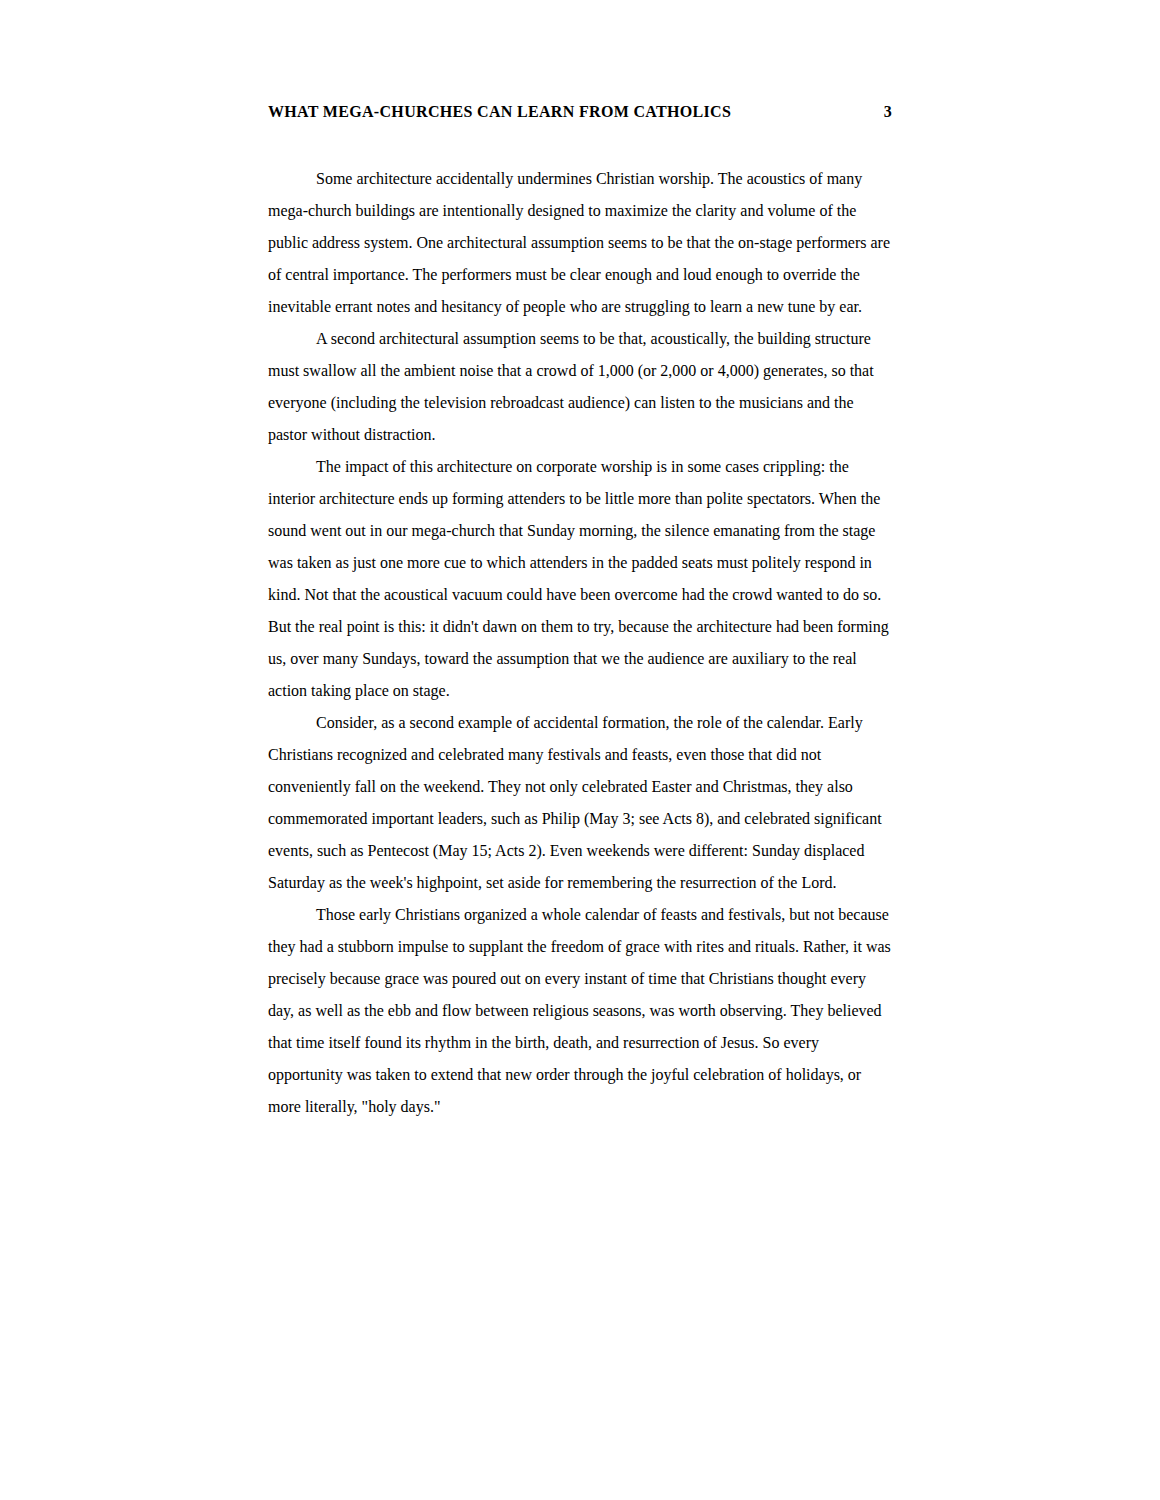What Mega-Churches Can Learn From Catholics 3
Some architecture accidentally undermines Christian worship. The acoustics of many mega-church buildings are intentionally designed to maximize the clarity and volume of the public address system. One architectural assumption seems to be that the on-stage performers are of central importance. The performers must be clear enough and loud enough to override the inevitable errant notes and hesitancy of people who are struggling to learn a new tune by ear.
A second architectural assumption seems to be that, acoustically, the building structure must swallow all the ambient noise that a crowd of 1,000 (or 2,000 or 4,000) generates, so that everyone (including the television rebroadcast audience) can listen to the musicians and the pastor without distraction.
The impact of this architecture on corporate worship is in some cases crippling: the interior architecture ends up forming attenders to be little more than polite spectators. When the sound went out in our mega-church that Sunday morning, the silence emanating from the stage was taken as just one more cue to which attenders in the padded seats must politely respond in kind. Not that the acoustical vacuum could have been overcome had the crowd wanted to do so. But the real point is this: it didn't dawn on them to try, because the architecture had been forming us, over many Sundays, toward the assumption that we the audience are auxiliary to the real action taking place on stage.
Consider, as a second example of accidental formation, the role of the calendar. Early Christians recognized and celebrated many festivals and feasts, even those that did not conveniently fall on the weekend. They not only celebrated Easter and Christmas, they also commemorated important leaders, such as Philip (May 3; see Acts 8), and celebrated significant events, such as Pentecost (May 15; Acts 2). Even weekends were different: Sunday displaced Saturday as the week's highpoint, set aside for remembering the resurrection of the Lord.
Those early Christians organized a whole calendar of feasts and festivals, but not because they had a stubborn impulse to supplant the freedom of grace with rites and rituals. Rather, it was precisely because grace was poured out on every instant of time that Christians thought every day, as well as the ebb and flow between religious seasons, was worth observing. They believed that time itself found its rhythm in the birth, death, and resurrection of Jesus. So every opportunity was taken to extend that new order through the joyful celebration of holidays, or more literally, "holy days."